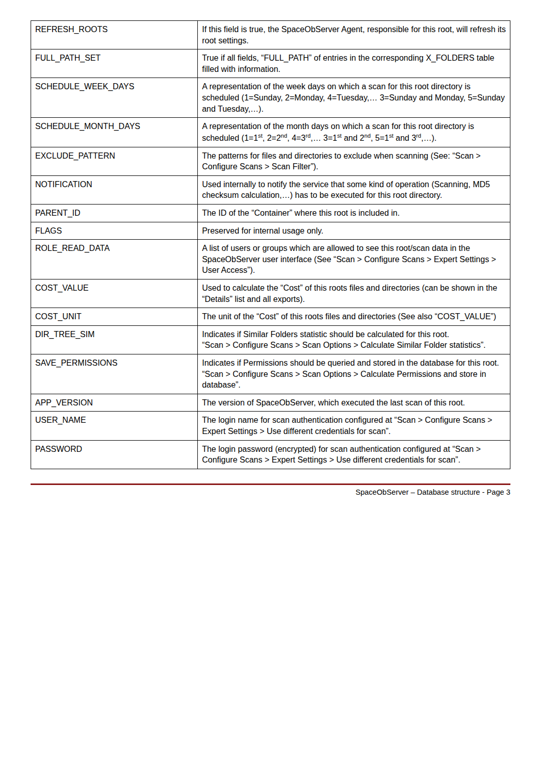| REFRESH_ROOTS | If this field is true, the SpaceObServer Agent, responsible for this root, will refresh its root settings. |
| FULL_PATH_SET | True if all fields, “FULL_PATH” of entries in the corresponding X_FOLDERS table filled with information. |
| SCHEDULE_WEEK_DAYS | A representation of the week days on which a scan for this root directory is scheduled (1=Sunday, 2=Monday, 4=Tuesday,… 3=Sunday and Monday, 5=Sunday and Tuesday,…). |
| SCHEDULE_MONTH_DAYS | A representation of the month days on which a scan for this root directory is scheduled (1=1 st , 2=2 nd , 4=3 rd ,… 3=1 st and 2 nd , 5=1 st and 3 rd ,…). |
| EXCLUDE_PATTERN | The patterns for files and directories to exclude when scanning (See: “Scan > Configure Scans > Scan Filter”). |
| NOTIFICATION | Used internally to notify the service that some kind of operation (Scanning, MD5 checksum calculation,…) has to be executed for this root directory. |
| PARENT_ID | The ID of the “Container” where this root is included in. |
| FLAGS | Preserved for internal usage only. |
| ROLE_READ_DATA | A list of users or groups which are allowed to see this root/scan data in the SpaceObServer user interface (See “Scan > Configure Scans > Expert Settings > User Access”). |
| COST_VALUE | Used to calculate the “Cost” of this roots files and directories (can be shown in the “Details” list and all exports). |
| COST_UNIT | The unit of the “Cost” of this roots files and directories (See also “COST_VALUE”) |
| DIR_TREE_SIM | Indicates if Similar Folders statistic should be calculated for this root. “Scan > Configure Scans > Scan Options > Calculate Similar Folder statistics”. |
| SAVE_PERMISSIONS | Indicates if Permissions should be queried and stored in the database for this root. “Scan > Configure Scans > Scan Options > Calculate Permissions and store in database”. |
| APP_VERSION | The version of SpaceObServer, which executed the last scan of this root. |
| USER_NAME | The login name for scan authentication configured at “Scan > Configure Scans > Expert Settings > Use different credentials for scan”. |
| PASSWORD | The login password (encrypted) for scan authentication configured at “Scan > Configure Scans > Expert Settings > Use different credentials for scan”. |
SpaceObServer – Database structure - Page 3